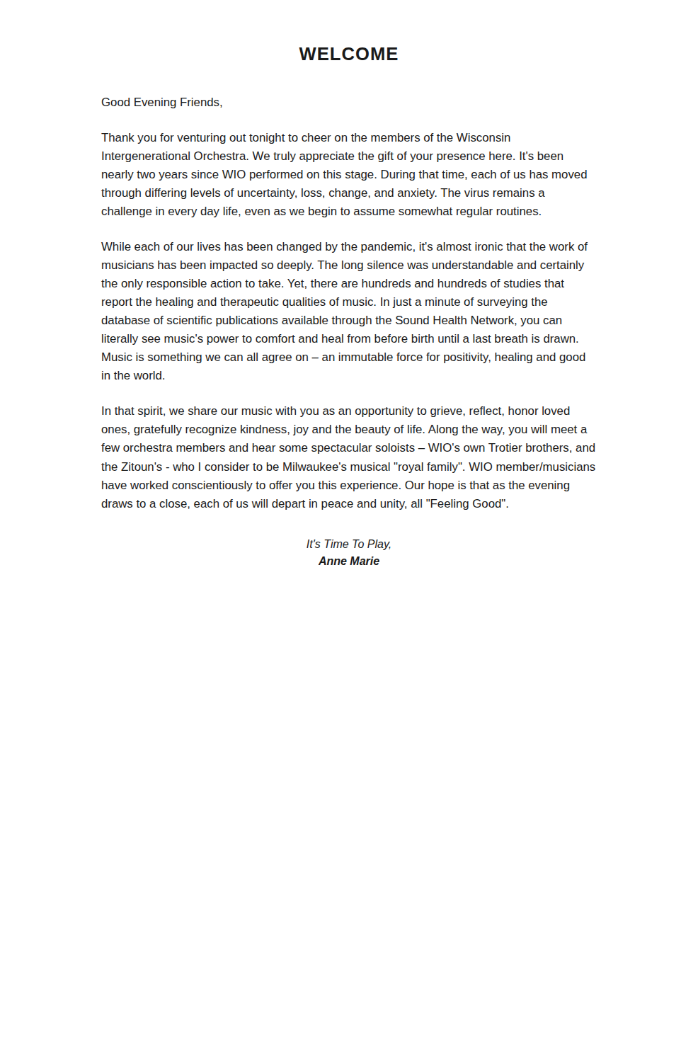WELCOME
Good Evening Friends,
Thank you for venturing out tonight to cheer on the members of the Wisconsin Intergenerational Orchestra. We truly appreciate the gift of your presence here. It's been nearly two years since WIO performed on this stage. During that time, each of us has moved through differing levels of uncertainty, loss, change, and anxiety. The virus remains a challenge in every day life, even as we begin to assume somewhat regular routines.
While each of our lives has been changed by the pandemic, it's almost ironic that the work of musicians has been impacted so deeply. The long silence was understandable and certainly the only responsible action to take. Yet, there are hundreds and hundreds of studies that report the healing and therapeutic qualities of music. In just a minute of surveying the database of scientific publications available through the Sound Health Network, you can literally see music's power to comfort and heal from before birth until a last breath is drawn. Music is something we can all agree on – an immutable force for positivity, healing and good in the world.
In that spirit, we share our music with you as an opportunity to grieve, reflect, honor loved ones, gratefully recognize kindness, joy and the beauty of life. Along the way, you will meet a few orchestra members and hear some spectacular soloists – WIO's own Trotier brothers, and the Zitoun's - who I consider to be Milwaukee's musical "royal family". WIO member/musicians have worked conscientiously to offer you this experience. Our hope is that as the evening draws to a close, each of us will depart in peace and unity, all "Feeling Good".
It's Time To Play, Anne Marie